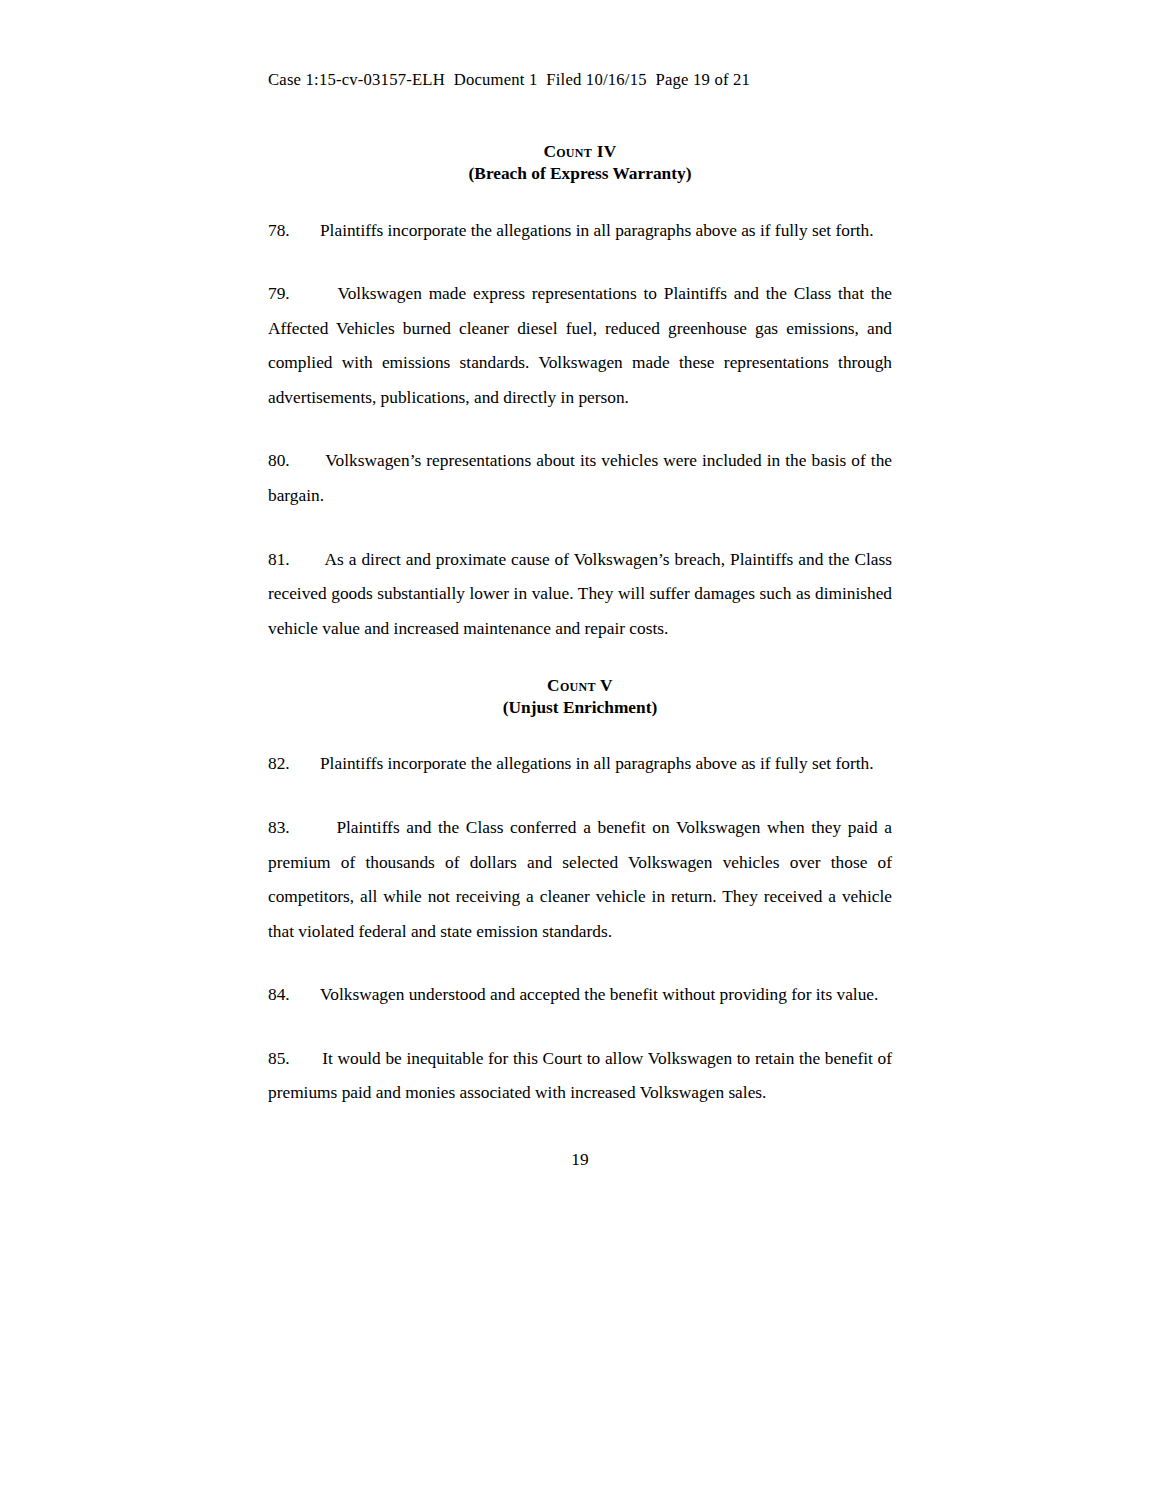Case 1:15-cv-03157-ELH Document 1 Filed 10/16/15 Page 19 of 21
Count IV
(Breach of Express Warranty)
78. Plaintiffs incorporate the allegations in all paragraphs above as if fully set forth.
79. Volkswagen made express representations to Plaintiffs and the Class that the Affected Vehicles burned cleaner diesel fuel, reduced greenhouse gas emissions, and complied with emissions standards. Volkswagen made these representations through advertisements, publications, and directly in person.
80. Volkswagen’s representations about its vehicles were included in the basis of the bargain.
81. As a direct and proximate cause of Volkswagen’s breach, Plaintiffs and the Class received goods substantially lower in value. They will suffer damages such as diminished vehicle value and increased maintenance and repair costs.
Count V
(Unjust Enrichment)
82. Plaintiffs incorporate the allegations in all paragraphs above as if fully set forth.
83. Plaintiffs and the Class conferred a benefit on Volkswagen when they paid a premium of thousands of dollars and selected Volkswagen vehicles over those of competitors, all while not receiving a cleaner vehicle in return. They received a vehicle that violated federal and state emission standards.
84. Volkswagen understood and accepted the benefit without providing for its value.
85. It would be inequitable for this Court to allow Volkswagen to retain the benefit of premiums paid and monies associated with increased Volkswagen sales.
19